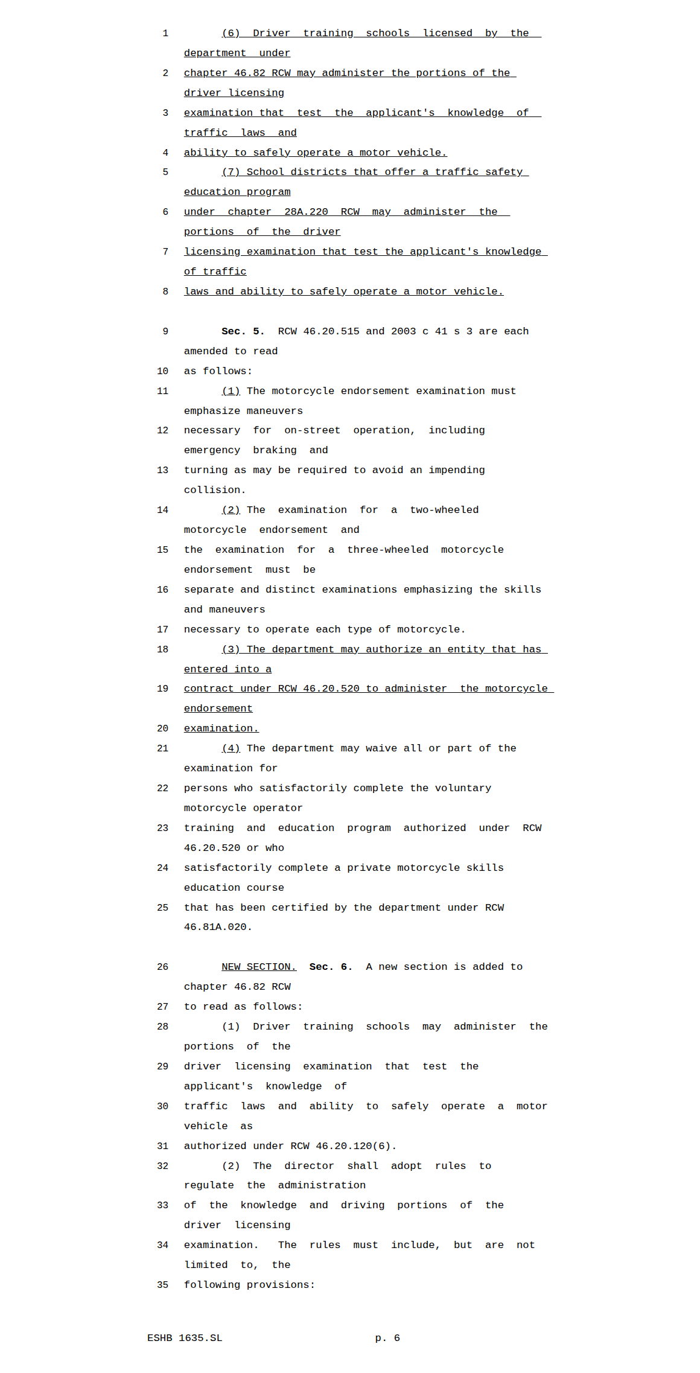1 (6) Driver training schools licensed by the department under
2 chapter 46.82 RCW may administer the portions of the driver licensing
3 examination that test the applicant's knowledge of traffic laws and
4 ability to safely operate a motor vehicle.
5 (7) School districts that offer a traffic safety education program
6 under chapter 28A.220 RCW may administer the portions of the driver
7 licensing examination that test the applicant's knowledge of traffic
8 laws and ability to safely operate a motor vehicle.
9 Sec. 5. RCW 46.20.515 and 2003 c 41 s 3 are each amended to read
10 as follows:
11 (1) The motorcycle endorsement examination must emphasize maneuvers
12 necessary for on-street operation, including emergency braking and
13 turning as may be required to avoid an impending collision.
14 (2) The examination for a two-wheeled motorcycle endorsement and
15 the examination for a three-wheeled motorcycle endorsement must be
16 separate and distinct examinations emphasizing the skills and maneuvers
17 necessary to operate each type of motorcycle.
18 (3) The department may authorize an entity that has entered into a
19 contract under RCW 46.20.520 to administer the motorcycle endorsement
20 examination.
21 (4) The department may waive all or part of the examination for
22 persons who satisfactorily complete the voluntary motorcycle operator
23 training and education program authorized under RCW 46.20.520 or who
24 satisfactorily complete a private motorcycle skills education course
25 that has been certified by the department under RCW 46.81A.020.
26 NEW SECTION. Sec. 6. A new section is added to chapter 46.82 RCW
27 to read as follows:
28 (1) Driver training schools may administer the portions of the
29 driver licensing examination that test the applicant's knowledge of
30 traffic laws and ability to safely operate a motor vehicle as
31 authorized under RCW 46.20.120(6).
32 (2) The director shall adopt rules to regulate the administration
33 of the knowledge and driving portions of the driver licensing
34 examination. The rules must include, but are not limited to, the
35 following provisions:
ESHB 1635.SL
p. 6